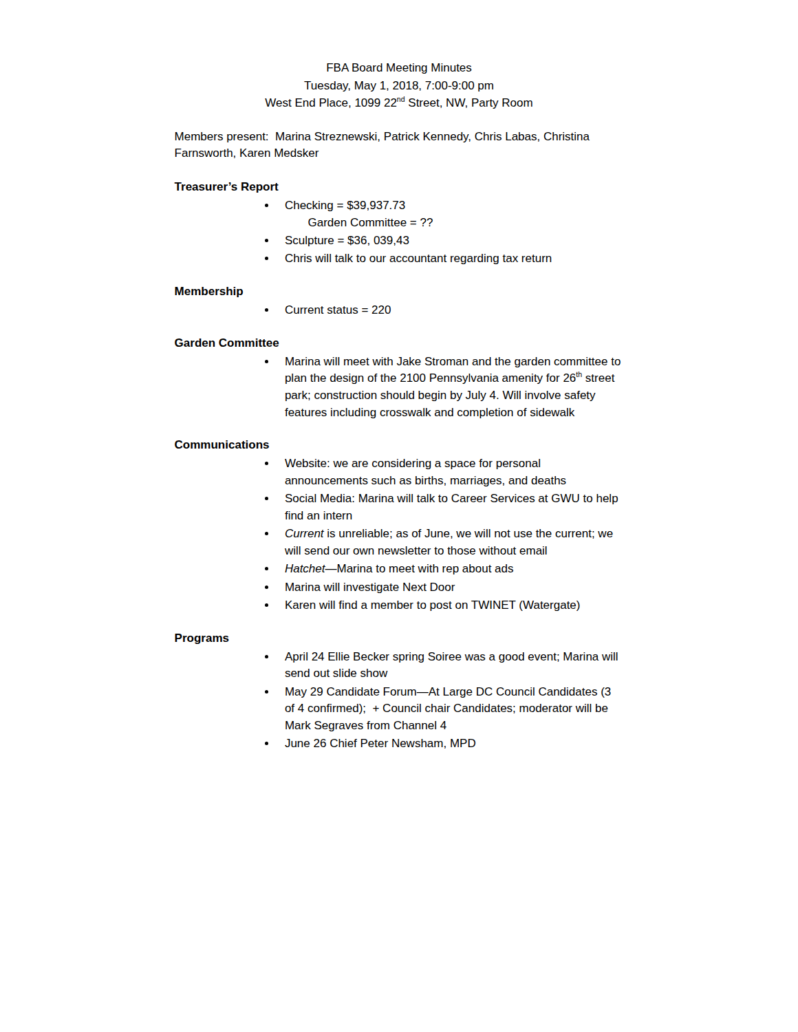FBA Board Meeting Minutes
Tuesday, May 1, 2018, 7:00-9:00 pm
West End Place, 1099 22nd Street, NW, Party Room
Members present: Marina Streznewski, Patrick Kennedy, Chris Labas, Christina Farnsworth, Karen Medsker
Treasurer’s Report
Checking = $39,937.73
Garden Committee = ??
Sculpture = $36, 039,43
Chris will talk to our accountant regarding tax return
Membership
Current status = 220
Garden Committee
Marina will meet with Jake Stroman and the garden committee to plan the design of the 2100 Pennsylvania amenity for 26th street park; construction should begin by July 4. Will involve safety features including crosswalk and completion of sidewalk
Communications
Website: we are considering a space for personal announcements such as births, marriages, and deaths
Social Media: Marina will talk to Career Services at GWU to help find an intern
Current is unreliable; as of June, we will not use the current; we will send our own newsletter to those without email
Hatchet—Marina to meet with rep about ads
Marina will investigate Next Door
Karen will find a member to post on TWINET (Watergate)
Programs
April 24 Ellie Becker spring Soiree was a good event; Marina will send out slide show
May 29 Candidate Forum—At Large DC Council Candidates (3 of 4 confirmed); + Council chair Candidates; moderator will be Mark Segraves from Channel 4
June 26 Chief Peter Newsham, MPD